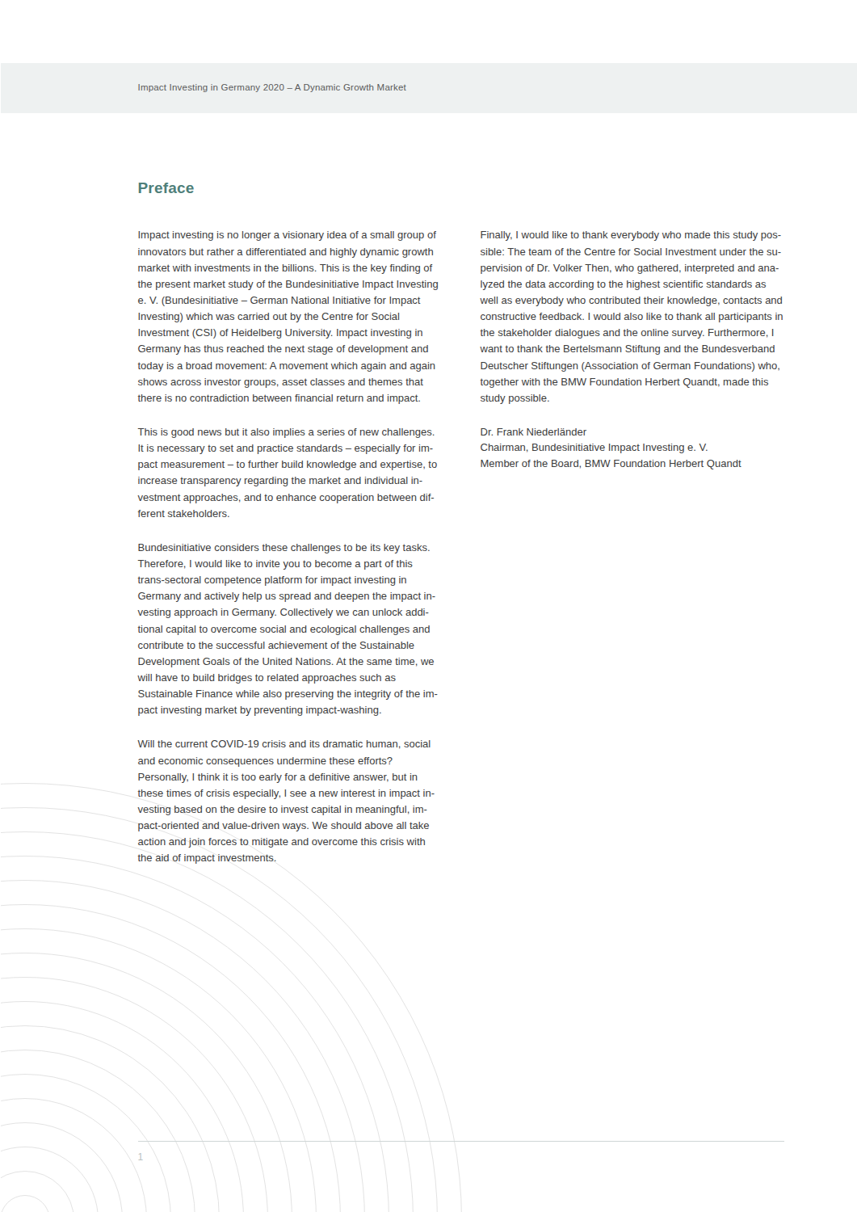Impact Investing in Germany 2020 – A Dynamic Growth Market
Preface
Impact investing is no longer a visionary idea of a small group of innovators but rather a differentiated and highly dynamic growth market with investments in the billions. This is the key finding of the present market study of the Bundesinitiative Impact Investing e. V. (Bundesinitiative – German National Initiative for Impact Investing) which was carried out by the Centre for Social Investment (CSI) of Heidelberg University. Impact investing in Germany has thus reached the next stage of development and today is a broad movement: A movement which again and again shows across investor groups, asset classes and themes that there is no contradiction between financial return and impact.
This is good news but it also implies a series of new challenges. It is necessary to set and practice standards – especially for impact measurement – to further build knowledge and expertise, to increase transparency regarding the market and individual investment approaches, and to enhance cooperation between different stakeholders.
Bundesinitiative considers these challenges to be its key tasks. Therefore, I would like to invite you to become a part of this trans-sectoral competence platform for impact investing in Germany and actively help us spread and deepen the impact investing approach in Germany. Collectively we can unlock additional capital to overcome social and ecological challenges and contribute to the successful achievement of the Sustainable Development Goals of the United Nations. At the same time, we will have to build bridges to related approaches such as Sustainable Finance while also preserving the integrity of the impact investing market by preventing impact-washing.
Will the current COVID-19 crisis and its dramatic human, social and economic consequences undermine these efforts? Personally, I think it is too early for a definitive answer, but in these times of crisis especially, I see a new interest in impact investing based on the desire to invest capital in meaningful, impact-oriented and value-driven ways. We should above all take action and join forces to mitigate and overcome this crisis with the aid of impact investments.
Finally, I would like to thank everybody who made this study possible: The team of the Centre for Social Investment under the supervision of Dr. Volker Then, who gathered, interpreted and analyzed the data according to the highest scientific standards as well as everybody who contributed their knowledge, contacts and constructive feedback. I would also like to thank all participants in the stakeholder dialogues and the online survey. Furthermore, I want to thank the Bertelsmann Stiftung and the Bundesverband Deutscher Stiftungen (Association of German Foundations) who, together with the BMW Foundation Herbert Quandt, made this study possible.
Dr. Frank Niederländer
Chairman, Bundesinitiative Impact Investing e. V.
Member of the Board, BMW Foundation Herbert Quandt
1